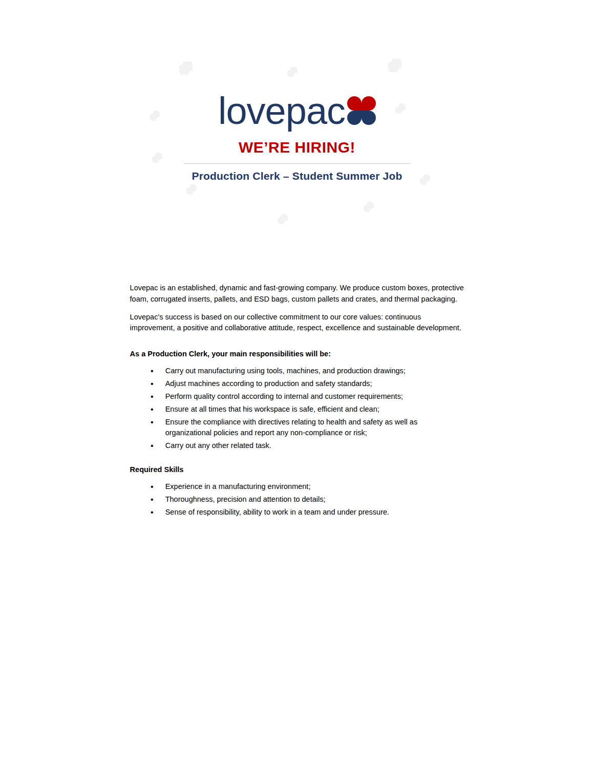lovepac
WE’RE HIRING!
Production Clerk – Student Summer Job
Lovepac is an established, dynamic and fast-growing company. We produce custom boxes, protective foam, corrugated inserts, pallets, and ESD bags, custom pallets and crates, and thermal packaging.
Lovepac's success is based on our collective commitment to our core values: continuous improvement, a positive and collaborative attitude, respect, excellence and sustainable development.
As a Production Clerk, your main responsibilities will be:
Carry out manufacturing using tools, machines, and production drawings;
Adjust machines according to production and safety standards;
Perform quality control according to internal and customer requirements;
Ensure at all times that his workspace is safe, efficient and clean;
Ensure the compliance with directives relating to health and safety as well as organizational policies and report any non-compliance or risk;
Carry out any other related task.
Required Skills
Experience in a manufacturing environment;
Thoroughness, precision and attention to details;
Sense of responsibility, ability to work in a team and under pressure.